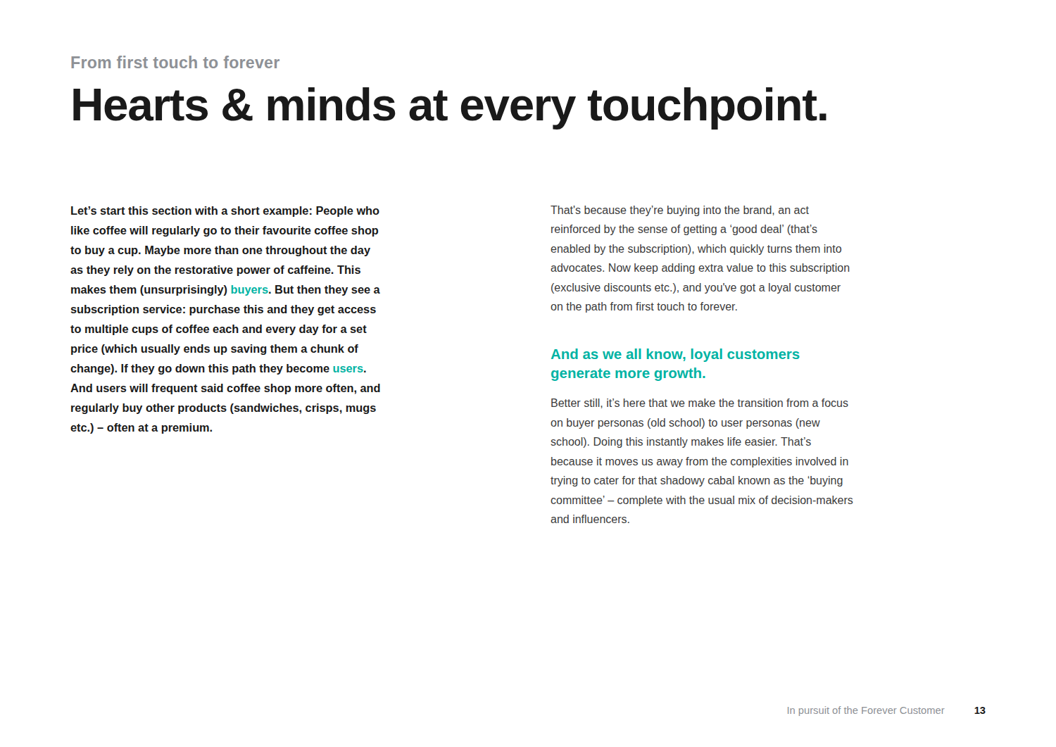From first touch to forever
Hearts & minds at every touchpoint.
Let’s start this section with a short example: People who like coffee will regularly go to their favourite coffee shop to buy a cup. Maybe more than one throughout the day as they rely on the restorative power of caffeine. This makes them (unsurprisingly) buyers. But then they see a subscription service: purchase this and they get access to multiple cups of coffee each and every day for a set price (which usually ends up saving them a chunk of change). If they go down this path they become users. And users will frequent said coffee shop more often, and regularly buy other products (sandwiches, crisps, mugs etc.) – often at a premium.
That's because they’re buying into the brand, an act reinforced by the sense of getting a ‘good deal’ (that’s enabled by the subscription), which quickly turns them into advocates. Now keep adding extra value to this subscription (exclusive discounts etc.), and you've got a loyal customer on the path from first touch to forever.
And as we all know, loyal customers generate more growth.
Better still, it’s here that we make the transition from a focus on buyer personas (old school) to user personas (new school). Doing this instantly makes life easier. That’s because it moves us away from the complexities involved in trying to cater for that shadowy cabal known as the ‘buying committee’ – complete with the usual mix of decision-makers and influencers.
In pursuit of the Forever Customer 13